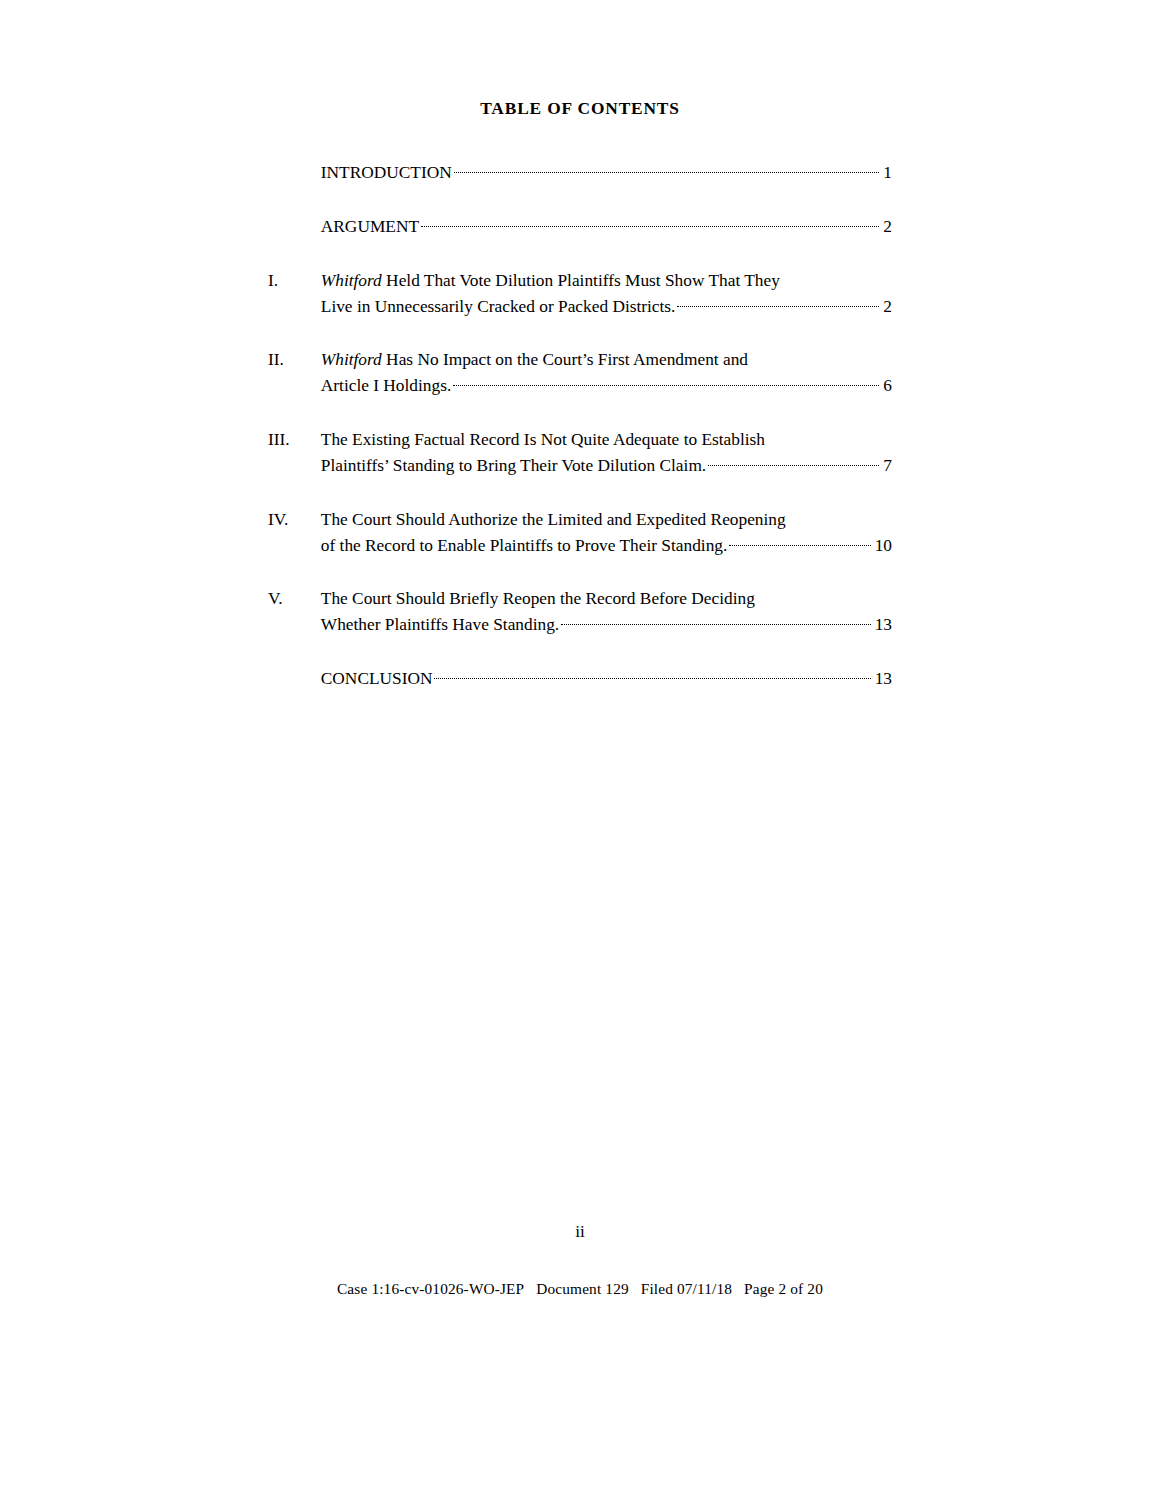TABLE OF CONTENTS
| | INTRODUCTION 1 |
| | ARGUMENT 2 |
| I. | Whitford Held That Vote Dilution Plaintiffs Must Show That They Live in Unnecessarily Cracked or Packed Districts. 2 |
| II. | Whitford Has No Impact on the Court’s First Amendment and Article I Holdings. 6 |
| III. | The Existing Factual Record Is Not Quite Adequate to Establish Plaintiffs’ Standing to Bring Their Vote Dilution Claim. 7 |
| IV. | The Court Should Authorize the Limited and Expedited Reopening of the Record to Enable Plaintiffs to Prove Their Standing. 10 |
| V. | The Court Should Briefly Reopen the Record Before Deciding Whether Plaintiffs Have Standing. 13 |
| | CONCLUSION 13 |
ii
Case 1:16-cv-01026-WO-JEP Document 129 Filed 07/11/18 Page 2 of 20